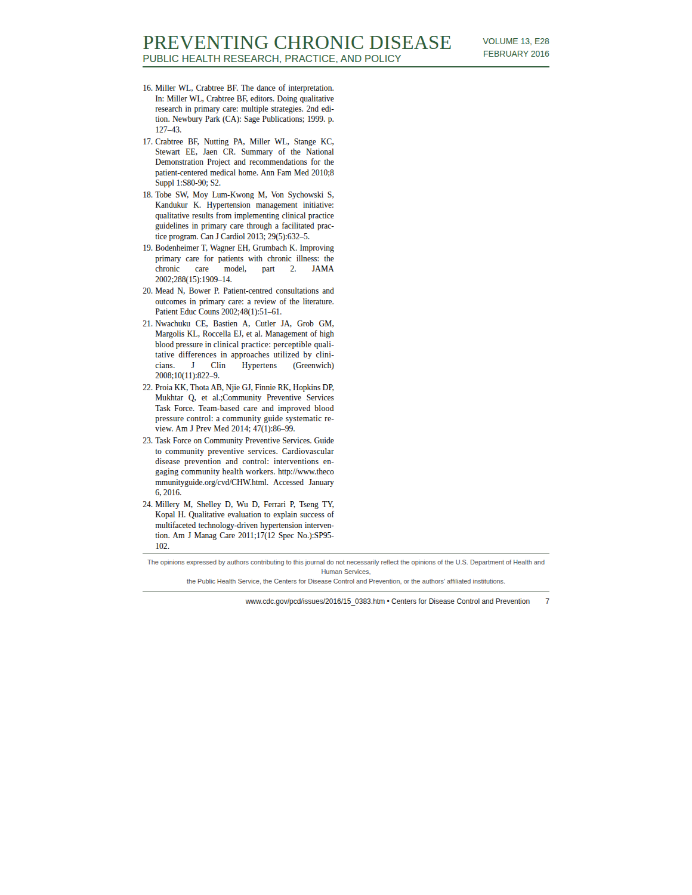PREVENTING CHRONIC DISEASE
PUBLIC HEALTH RESEARCH, PRACTICE, AND POLICY
VOLUME 13, E28
FEBRUARY 2016
Miller WL, Crabtree BF. The dance of interpretation. In: Miller WL, Crabtree BF, editors. Doing qualitative research in primary care: multiple strategies. 2nd edition. Newbury Park (CA): Sage Publications; 1999. p. 127–43.
Crabtree BF, Nutting PA, Miller WL, Stange KC, Stewart EE, Jaen CR. Summary of the National Demonstration Project and recommendations for the patient-centered medical home. Ann Fam Med 2010;8 Suppl 1:S80-90; S2.
Tobe SW, Moy Lum-Kwong M, Von Sychowski S, Kandukur K. Hypertension management initiative: qualitative results from implementing clinical practice guidelines in primary care through a facilitated practice program. Can J Cardiol 2013; 29(5):632–5.
Bodenheimer T, Wagner EH, Grumbach K. Improving primary care for patients with chronic illness: the chronic care model, part 2. JAMA 2002;288(15):1909–14.
Mead N, Bower P. Patient-centred consultations and outcomes in primary care: a review of the literature. Patient Educ Couns 2002;48(1):51–61.
Nwachuku CE, Bastien A, Cutler JA, Grob GM, Margolis KL, Roccella EJ, et al. Management of high blood pressure in clinical practice: perceptible qualitative differences in approaches utilized by clinicians. J Clin Hypertens (Greenwich) 2008;10(11):822–9.
Proia KK, Thota AB, Njie GJ, Finnie RK, Hopkins DP, Mukhtar Q, et al.;Community Preventive Services Task Force. Team-based care and improved blood pressure control: a community guide systematic review. Am J Prev Med 2014; 47(1):86–99.
Task Force on Community Preventive Services. Guide to community preventive services. Cardiovascular disease prevention and control: interventions engaging community health workers. http://www.thecommunityguide.org/cvd/CHW.html. Accessed January 6, 2016.
Millery M, Shelley D, Wu D, Ferrari P, Tseng TY, Kopal H. Qualitative evaluation to explain success of multifaceted technology-driven hypertension intervention. Am J Manag Care 2011;17(12 Spec No.):SP95-102.
The opinions expressed by authors contributing to this journal do not necessarily reflect the opinions of the U.S. Department of Health and Human Services,
the Public Health Service, the Centers for Disease Control and Prevention, or the authors’ affiliated institutions.
www.cdc.gov/pcd/issues/2016/15_0383.htm • Centers for Disease Control and Prevention7